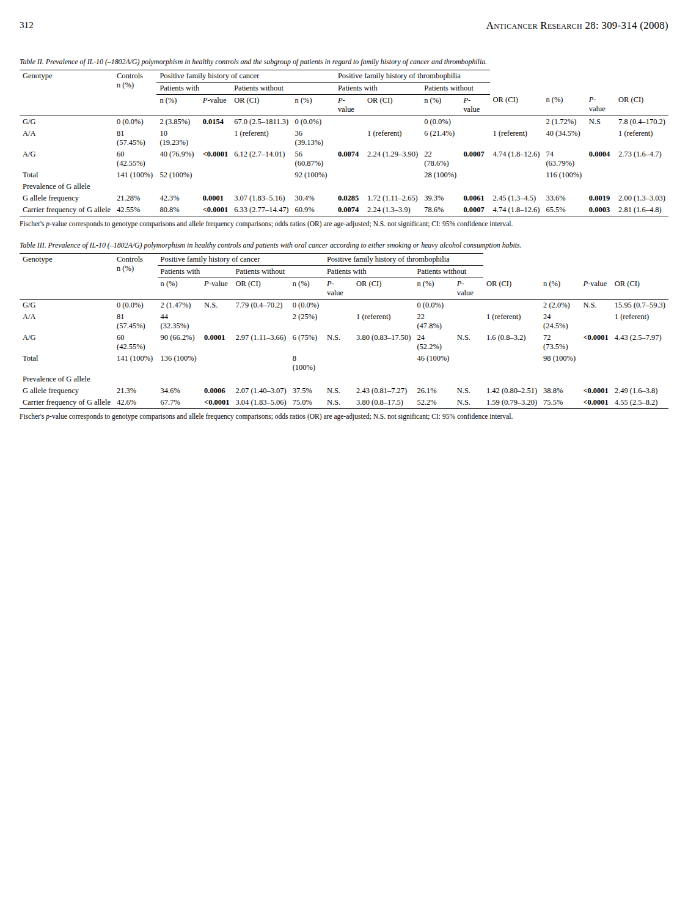312
Anticancer Research 28: 309-314 (2008)
Table II. Prevalence of IL-10 (–1802A/G) polymorphism in healthy controls and the subgroup of patients in regard to family history of cancer and thrombophilia.
| Genotype | Controls n (%) | Positive family history of cancer | Positive family history of thrombophilia |
| --- | --- | --- | --- |
| Patients with | Patients without | Patients with | Patients without |
| n (%) | P -value | OR (CI) | n (%) | P -value | OR (CI) | n (%) | P -value | OR (CI) | n (%) | P -value | OR (CI) |
| G/G | 0 (0.0%) | 2 (3.85%) | 0.0154 | 67.0 (2.5–1811.3) | 0 (0.0%) | | | 0 (0.0%) | | | 2 (1.72%) | N.S | 7.8 (0.4–170.2) |
| A/A | 81 (57.45%) | 10 (19.23%) | | 1 (referent) | 36 (39.13%) | | 1 (referent) | 6 (21.4%) | | 1 (referent) | 40 (34.5%) | | 1 (referent) |
| A/G | 60 (42.55%) | 40 (76.9%) | <0.0001 | 6.12 (2.7–14.01) | 56 (60.87%) | 0.0074 | 2.24 (1.29–3.90) | 22 (78.6%) | 0.0007 | 4.74 (1.8–12.6) | 74 (63.79%) | 0.0004 | 2.73 (1.6–4.7) |
| Total | 141 (100%) | 52 (100%) | | | 92 (100%) | | | 28 (100%) | | | 116 (100%) | | |
| Prevalence of G allele |
| G allele frequency | 21.28% | 42.3% | 0.0001 | 3.07 (1.83–5.16) | 30.4% | 0.0285 | 1.72 (1.11–2.65) | 39.3% | 0.0061 | 2.45 (1.3–4.5) | 33.6% | 0.0019 | 2.00 (1.3–3.03) |
| Carrier frequency of G allele | 42.55% | 80.8% | <0.0001 | 6.33 (2.77–14.47) | 60.9% | 0.0074 | 2.24 (1.3–3.9) | 78.6% | 0.0007 | 4.74 (1.8–12.6) | 65.5% | 0.0003 | 2.81 (1.6–4.8) |
Fischer's p-value corresponds to genotype comparisons and allele frequency comparisons; odds ratios (OR) are age-adjusted; N.S. not significant; CI: 95% confidence interval.
Table III. Prevalence of IL-10 (–1802A/G) polymorphism in healthy controls and patients with oral cancer according to either smoking or heavy alcohol consumption habits.
| Genotype | Controls n (%) | Positive family history of cancer | Positive family history of thrombophilia |
| --- | --- | --- | --- |
| Patients with | Patients without | Patients with | Patients without |
| n (%) | P -value | OR (CI) | n (%) | P -value | OR (CI) | n (%) | P -value | OR (CI) | n (%) | P -value | OR (CI) |
| G/G | 0 (0.0%) | 2 (1.47%) | N.S. | 7.79 (0.4–70.2) | 0 (0.0%) | | | 0 (0.0%) | | | 2 (2.0%) | N.S. | 15.95 (0.7–59.3) |
| A/A | 81 (57.45%) | 44 (32.35%) | | | 2 (25%) | | 1 (referent) | 22 (47.8%) | | 1 (referent) | 24 (24.5%) | | 1 (referent) |
| A/G | 60 (42.55%) | 90 (66.2%) | 0.0001 | 2.97 (1.11–3.66) | 6 (75%) | N.S. | 3.80 (0.83–17.50) | 24 (52.2%) | N.S. | 1.6 (0.8–3.2) | 72 (73.5%) | <0.0001 | 4.43 (2.5–7.97) |
| Total | 141 (100%) | 136 (100%) | | | 8 (100%) | | | 46 (100%) | | | 98 (100%) | | |
| Prevalence of G allele |
| G allele frequency | 21.3% | 34.6% | 0.0006 | 2.07 (1.40–3.07) | 37.5% | N.S. | 2.43 (0.81–7.27) | 26.1% | N.S. | 1.42 (0.80–2.51) | 38.8% | <0.0001 | 2.49 (1.6–3.8) |
| Carrier frequency of G allele | 42.6% | 67.7% | <0.0001 | 3.04 (1.83–5.06) | 75.0% | N.S. | 3.80 (0.8–17.5) | 52.2% | N.S. | 1.59 (0.79–3.20) | 75.5% | <0.0001 | 4.55 (2.5–8.2) |
Fischer's p-value corresponds to genotype comparisons and allele frequency comparisons; odds ratios (OR) are age-adjusted; N.S. not significant; CI: 95% confidence interval.